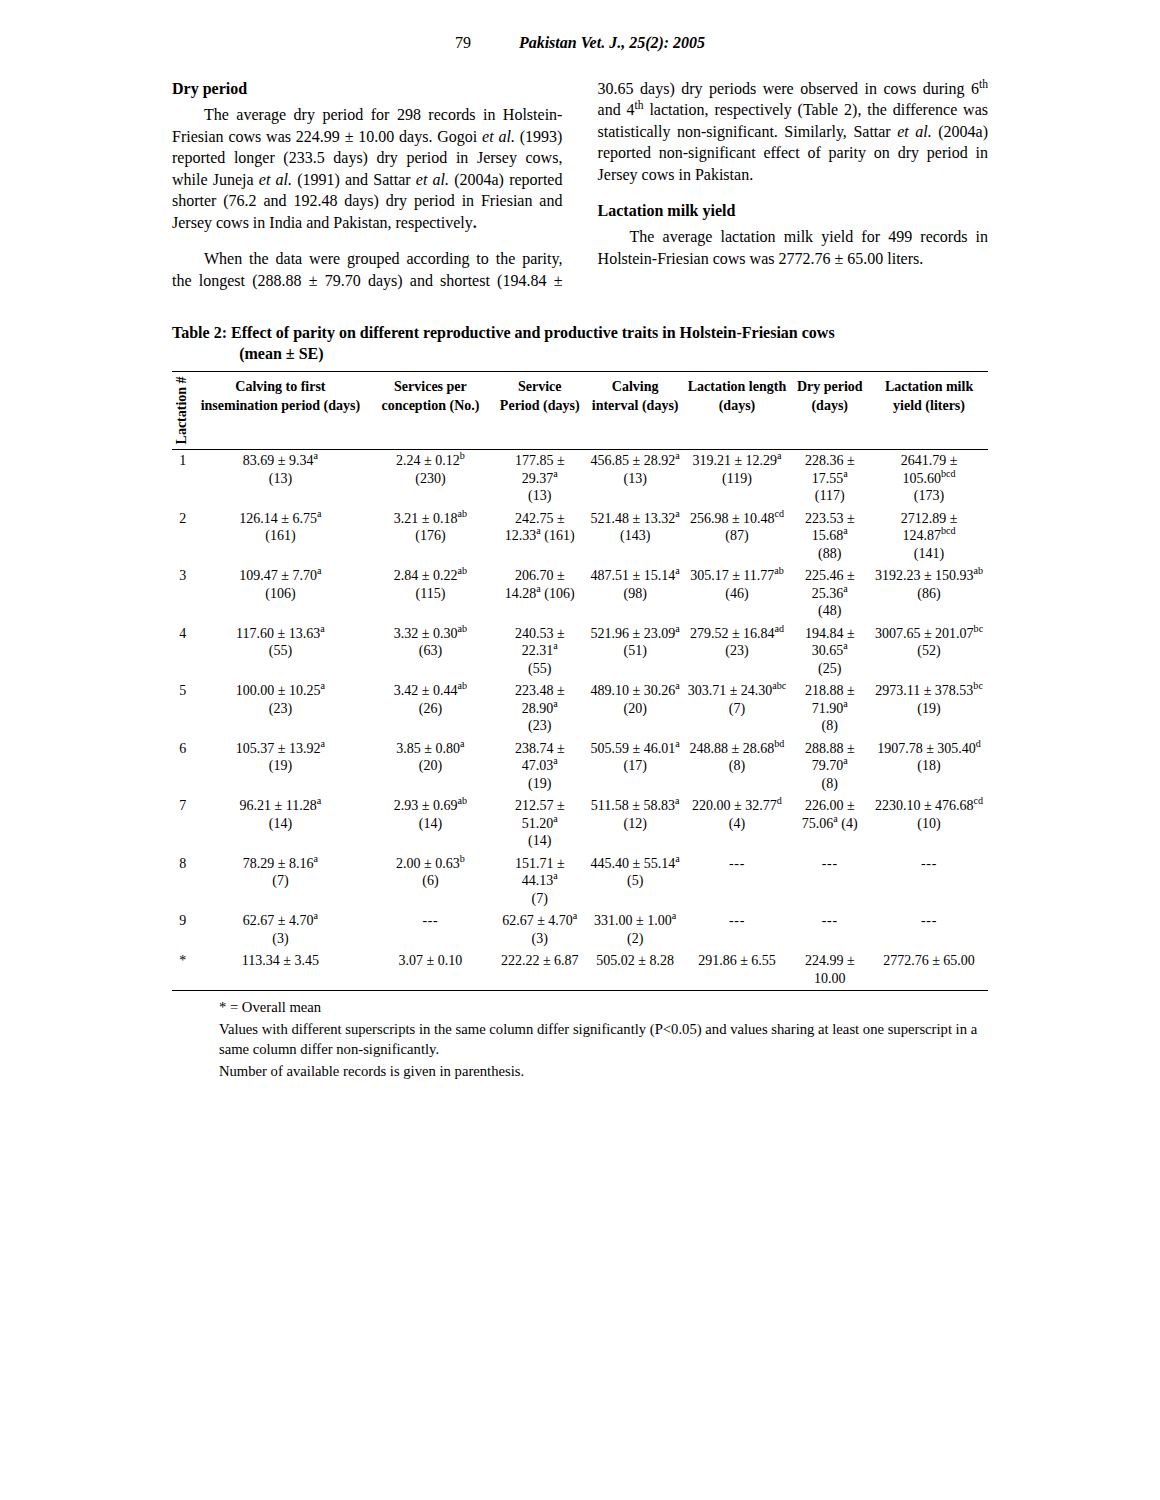79 Pakistan Vet. J., 25(2): 2005
Dry period
The average dry period for 298 records in Holstein-Friesian cows was 224.99 ± 10.00 days. Gogoi et al. (1993) reported longer (233.5 days) dry period in Jersey cows, while Juneja et al. (1991) and Sattar et al. (2004a) reported shorter (76.2 and 192.48 days) dry period in Friesian and Jersey cows in India and Pakistan, respectively.
When the data were grouped according to the parity, the longest (288.88 ± 79.70 days) and shortest (194.84 ± 30.65 days) dry periods were observed in cows during 6th and 4th lactation, respectively (Table 2), the difference was statistically non-significant. Similarly, Sattar et al. (2004a) reported non-significant effect of parity on dry period in Jersey cows in Pakistan.
Lactation milk yield
The average lactation milk yield for 499 records in Holstein-Friesian cows was 2772.76 ± 65.00 liters.
Table 2: Effect of parity on different reproductive and productive traits in Holstein-Friesian cows (mean ± SE)
| Lactation # | Calving to first insemination period (days) | Services per conception (No.) | Service Period (days) | Calving interval (days) | Lactation length (days) | Dry period (days) | Lactation milk yield (liters) |
| --- | --- | --- | --- | --- | --- | --- | --- |
| 1 | 83.69 ± 9.34 a (13) | 2.24 ± 0.12 b (230) | 177.85 ± 29.37 a (13) | 456.85 ± 28.92 a (13) | 319.21 ± 12.29 a (119) | 228.36 ± 17.55 a (117) | 2641.79 ± 105.60 bcd (173) |
| 2 | 126.14 ± 6.75 a (161) | 3.21 ± 0.18 ab (176) | 242.75 ± 12.33 a (161) | 521.48 ± 13.32 a (143) | 256.98 ± 10.48 cd (87) | 223.53 ± 15.68 a (88) | 2712.89 ± 124.87 bcd (141) |
| 3 | 109.47 ± 7.70 a (106) | 2.84 ± 0.22 ab (115) | 206.70 ± 14.28 a (106) | 487.51 ± 15.14 a (98) | 305.17 ± 11.77 ab (46) | 225.46 ± 25.36 a (48) | 3192.23 ± 150.93 ab (86) |
| 4 | 117.60 ± 13.63 a (55) | 3.32 ± 0.30 ab (63) | 240.53 ± 22.31 a (55) | 521.96 ± 23.09 a (51) | 279.52 ± 16.84 ad (23) | 194.84 ± 30.65 a (25) | 3007.65 ± 201.07 bc (52) |
| 5 | 100.00 ± 10.25 a (23) | 3.42 ± 0.44 ab (26) | 223.48 ± 28.90 a (23) | 489.10 ± 30.26 a (20) | 303.71 ± 24.30 abc (7) | 218.88 ± 71.90 a (8) | 2973.11 ± 378.53 bc (19) |
| 6 | 105.37 ± 13.92 a (19) | 3.85 ± 0.80 a (20) | 238.74 ± 47.03 a (19) | 505.59 ± 46.01 a (17) | 248.88 ± 28.68 bd (8) | 288.88 ± 79.70 a (8) | 1907.78 ± 305.40 d (18) |
| 7 | 96.21 ± 11.28 a (14) | 2.93 ± 0.69 ab (14) | 212.57 ± 51.20 a (14) | 511.58 ± 58.83 a (12) | 220.00 ± 32.77 d (4) | 226.00 ± 75.06 a (4) | 2230.10 ± 476.68 cd (10) |
| 8 | 78.29 ± 8.16 a (7) | 2.00 ± 0.63 b (6) | 151.71 ± 44.13 a (7) | 445.40 ± 55.14 a (5) | --- | --- | --- |
| 9 | 62.67 ± 4.70 a (3) | --- | 62.67 ± 4.70 a (3) | 331.00 ± 1.00 a (2) | --- | --- | --- |
| * | 113.34 ± 3.45 | 3.07 ± 0.10 | 222.22 ± 6.87 | 505.02 ± 8.28 | 291.86 ± 6.55 | 224.99 ± 10.00 | 2772.76 ± 65.00 |
* = Overall mean
Values with different superscripts in the same column differ significantly (P<0.05) and values sharing at least one superscript in a same column differ non-significantly.
Number of available records is given in parenthesis.